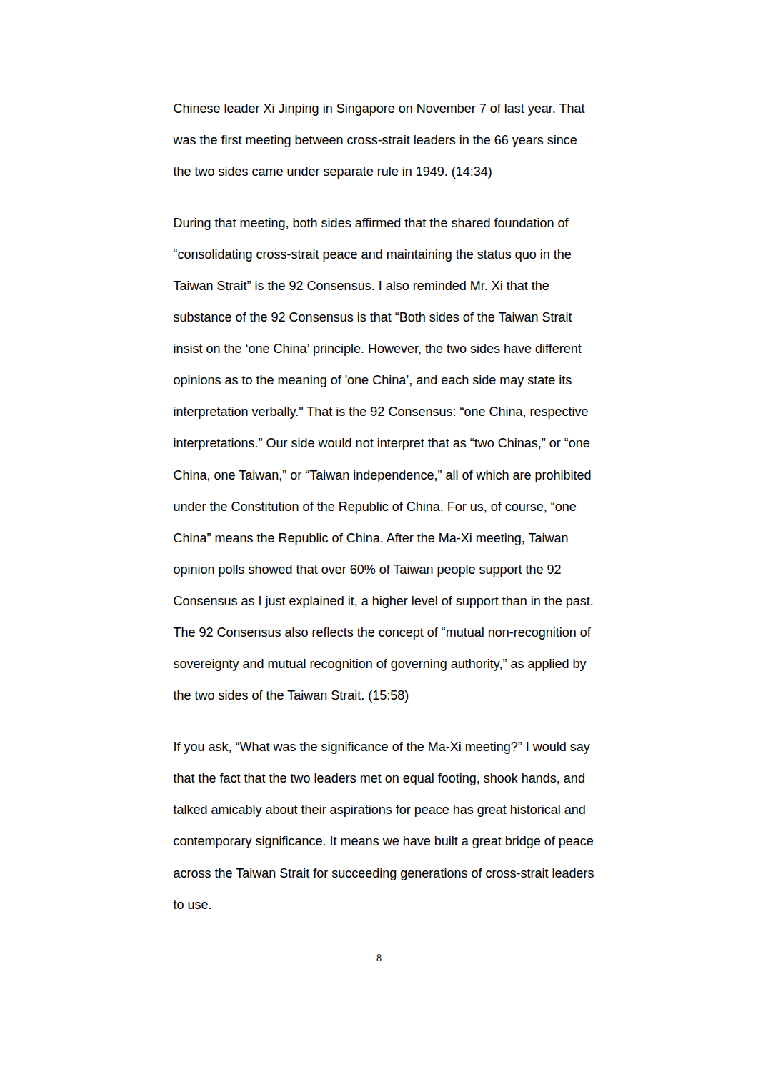Chinese leader Xi Jinping in Singapore on November 7 of last year. That was the first meeting between cross-strait leaders in the 66 years since the two sides came under separate rule in 1949. (14:34)
During that meeting, both sides affirmed that the shared foundation of “consolidating cross-strait peace and maintaining the status quo in the Taiwan Strait” is the 92 Consensus. I also reminded Mr. Xi that the substance of the 92 Consensus is that “Both sides of the Taiwan Strait insist on the ‘one China’ principle. However, the two sides have different opinions as to the meaning of 'one China’, and each side may state its interpretation verbally." That is the 92 Consensus: “one China, respective interpretations.” Our side would not interpret that as “two Chinas,” or “one China, one Taiwan,” or “Taiwan independence,” all of which are prohibited under the Constitution of the Republic of China. For us, of course, “one China” means the Republic of China. After the Ma-Xi meeting, Taiwan opinion polls showed that over 60% of Taiwan people support the 92 Consensus as I just explained it, a higher level of support than in the past. The 92 Consensus also reflects the concept of “mutual non-recognition of sovereignty and mutual recognition of governing authority,” as applied by the two sides of the Taiwan Strait. (15:58)
If you ask, “What was the significance of the Ma-Xi meeting?” I would say that the fact that the two leaders met on equal footing, shook hands, and talked amicably about their aspirations for peace has great historical and contemporary significance. It means we have built a great bridge of peace across the Taiwan Strait for succeeding generations of cross-strait leaders to use.
8